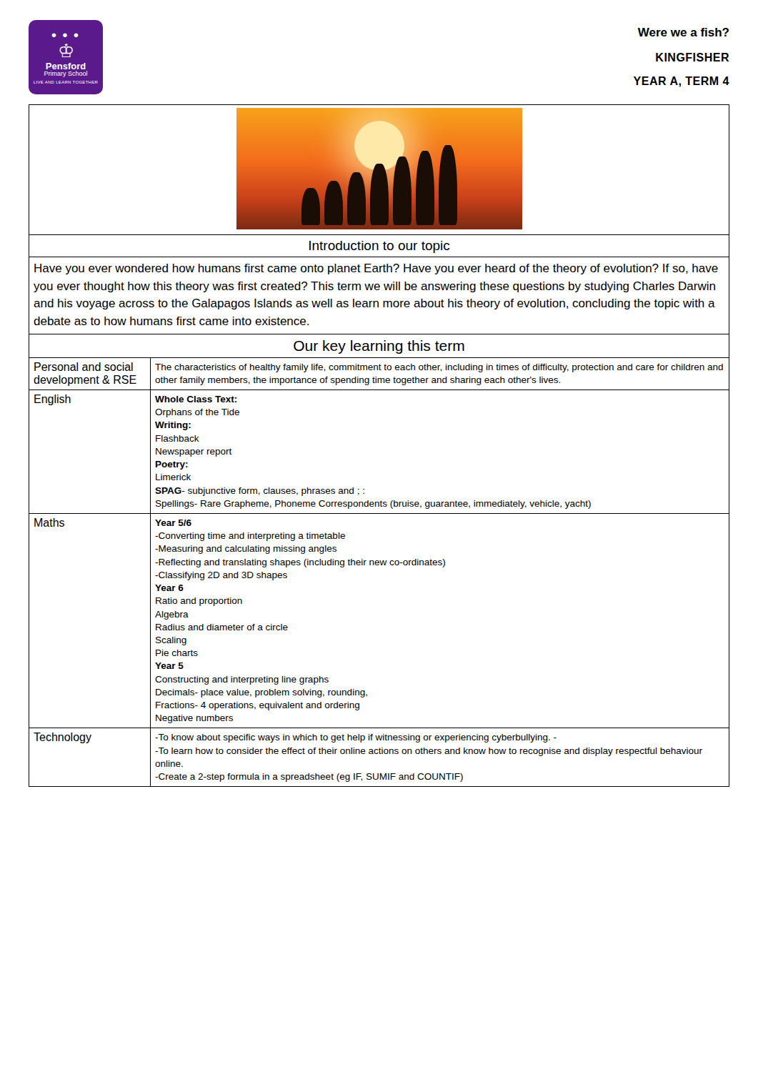● ● ●
♔
Pensford
Primary School
LIVE AND LEARN TOGETHER
Were we a fish?
KINGFISHER
YEAR A, TERM 4
| Introduction to our topic |
| Have you ever wondered how humans first came onto planet Earth? Have you ever heard of the theory of evolution? If so, have you ever thought how this theory was first created? This term we will be answering these questions by studying Charles Darwin and his voyage across to the Galapagos Islands as well as learn more about his theory of evolution, concluding the topic with a debate as to how humans first came into existence. |
| Our key learning this term |
| Personal and social development & RSE | The characteristics of healthy family life, commitment to each other, including in times of difficulty, protection and care for children and other family members, the importance of spending time together and sharing each other's lives. |
| English | Whole Class Text: Orphans of the Tide Writing: Flashback Newspaper report Poetry: Limerick SPAG - subjunctive form, clauses, phrases and ; : Spellings- Rare Grapheme, Phoneme Correspondents (bruise, guarantee, immediately, vehicle, yacht) |
| Maths | Year 5/6 -Converting time and interpreting a timetable -Measuring and calculating missing angles -Reflecting and translating shapes (including their new co-ordinates) -Classifying 2D and 3D shapes Year 6 Ratio and proportion Algebra Radius and diameter of a circle Scaling Pie charts Year 5 Constructing and interpreting line graphs Decimals- place value, problem solving, rounding, Fractions- 4 operations, equivalent and ordering Negative numbers |
| Technology | -To know about specific ways in which to get help if witnessing or experiencing cyberbullying. - -To learn how to consider the effect of their online actions on others and know how to recognise and display respectful behaviour online. -Create a 2-step formula in a spreadsheet (eg IF, SUMIF and COUNTIF) |